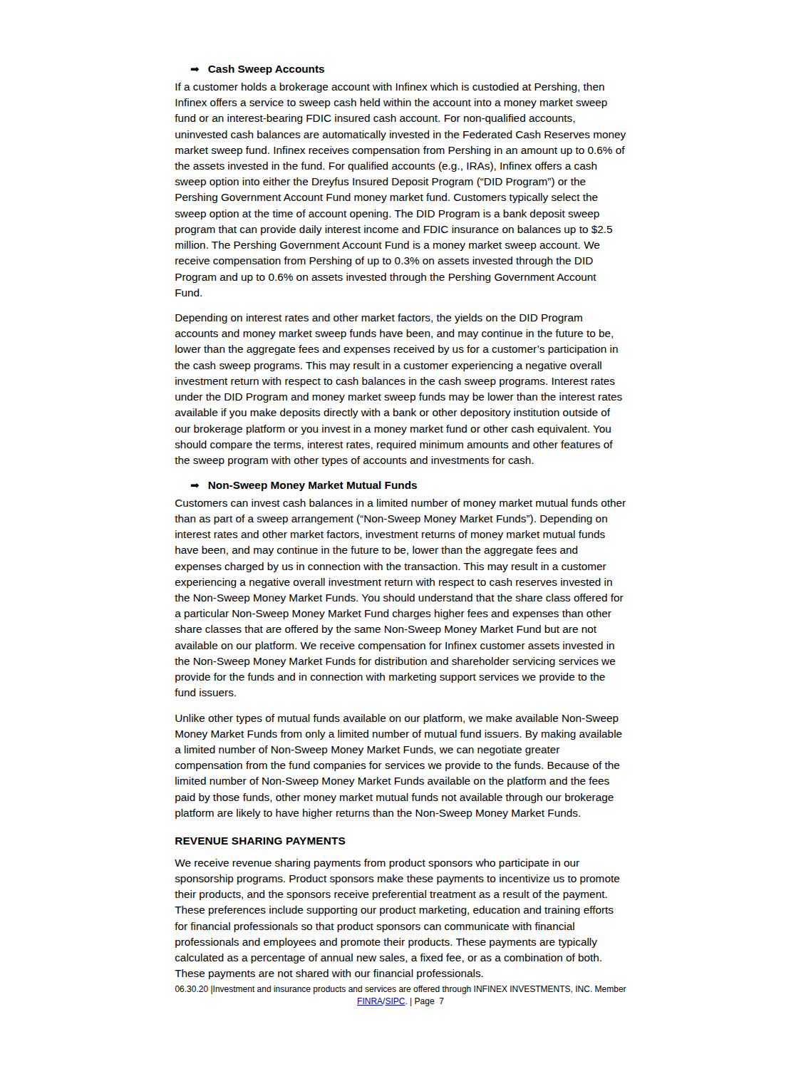Cash Sweep Accounts
If a customer holds a brokerage account with Infinex which is custodied at Pershing, then Infinex offers a service to sweep cash held within the account into a money market sweep fund or an interest-bearing FDIC insured cash account. For non-qualified accounts, uninvested cash balances are automatically invested in the Federated Cash Reserves money market sweep fund. Infinex receives compensation from Pershing in an amount up to 0.6% of the assets invested in the fund. For qualified accounts (e.g., IRAs), Infinex offers a cash sweep option into either the Dreyfus Insured Deposit Program (“DID Program”) or the Pershing Government Account Fund money market fund. Customers typically select the sweep option at the time of account opening. The DID Program is a bank deposit sweep program that can provide daily interest income and FDIC insurance on balances up to $2.5 million. The Pershing Government Account Fund is a money market sweep account. We receive compensation from Pershing of up to 0.3% on assets invested through the DID Program and up to 0.6% on assets invested through the Pershing Government Account Fund.
Depending on interest rates and other market factors, the yields on the DID Program accounts and money market sweep funds have been, and may continue in the future to be, lower than the aggregate fees and expenses received by us for a customer’s participation in the cash sweep programs. This may result in a customer experiencing a negative overall investment return with respect to cash balances in the cash sweep programs. Interest rates under the DID Program and money market sweep funds may be lower than the interest rates available if you make deposits directly with a bank or other depository institution outside of our brokerage platform or you invest in a money market fund or other cash equivalent. You should compare the terms, interest rates, required minimum amounts and other features of the sweep program with other types of accounts and investments for cash.
Non-Sweep Money Market Mutual Funds
Customers can invest cash balances in a limited number of money market mutual funds other than as part of a sweep arrangement (“Non-Sweep Money Market Funds”). Depending on interest rates and other market factors, investment returns of money market mutual funds have been, and may continue in the future to be, lower than the aggregate fees and expenses charged by us in connection with the transaction. This may result in a customer experiencing a negative overall investment return with respect to cash reserves invested in the Non-Sweep Money Market Funds. You should understand that the share class offered for a particular Non-Sweep Money Market Fund charges higher fees and expenses than other share classes that are offered by the same Non-Sweep Money Market Fund but are not available on our platform. We receive compensation for Infinex customer assets invested in the Non-Sweep Money Market Funds for distribution and shareholder servicing services we provide for the funds and in connection with marketing support services we provide to the fund issuers.
Unlike other types of mutual funds available on our platform, we make available Non-Sweep Money Market Funds from only a limited number of mutual fund issuers. By making available a limited number of Non-Sweep Money Market Funds, we can negotiate greater compensation from the fund companies for services we provide to the funds. Because of the limited number of Non-Sweep Money Market Funds available on the platform and the fees paid by those funds, other money market mutual funds not available through our brokerage platform are likely to have higher returns than the Non-Sweep Money Market Funds.
REVENUE SHARING PAYMENTS
We receive revenue sharing payments from product sponsors who participate in our sponsorship programs. Product sponsors make these payments to incentivize us to promote their products, and the sponsors receive preferential treatment as a result of the payment. These preferences include supporting our product marketing, education and training efforts for financial professionals so that product sponsors can communicate with financial professionals and employees and promote their products. These payments are typically calculated as a percentage of annual new sales, a fixed fee, or as a combination of both. These payments are not shared with our financial professionals.
06.30.20 |Investment and insurance products and services are offered through INFINEX INVESTMENTS, INC. Member FINRA/SIPC. | Page 7